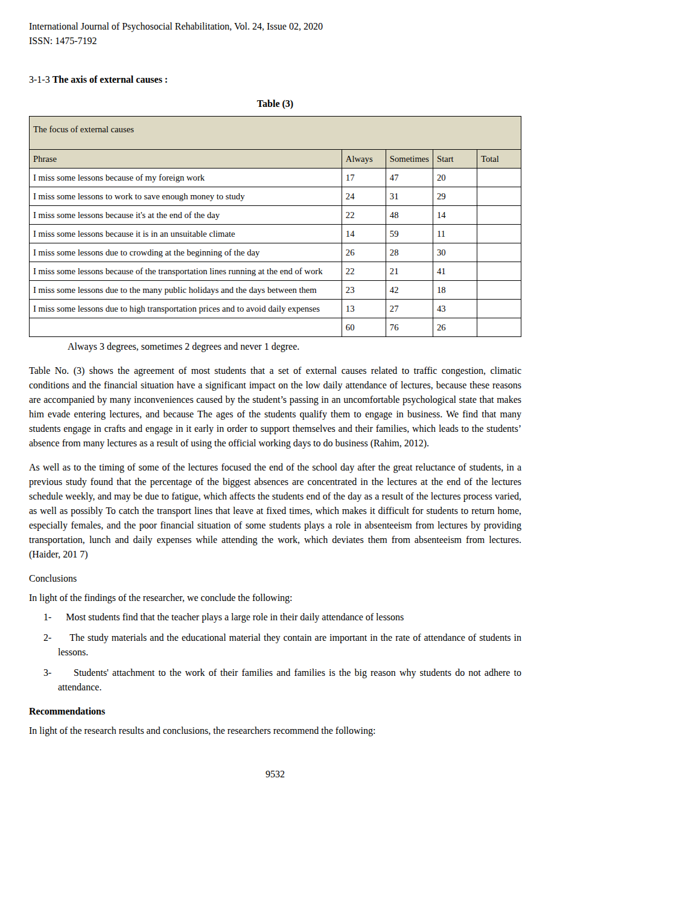International Journal of Psychosocial Rehabilitation, Vol. 24, Issue 02, 2020
ISSN: 1475-7192
3-1-3 The axis of external causes :
Table (3)
| The focus of external causes |
| --- |
| Phrase | Always | Sometimes | Start | Total |
| I miss some lessons because of my foreign work | 17 | 47 | 20 | |
| I miss some lessons to work to save enough money to study | 24 | 31 | 29 | |
| I miss some lessons because it's at the end of the day | 22 | 48 | 14 | |
| I miss some lessons because it is in an unsuitable climate | 14 | 59 | 11 | |
| I miss some lessons due to crowding at the beginning of the day | 26 | 28 | 30 | |
| I miss some lessons because of the transportation lines running at the end of work | 22 | 21 | 41 | |
| I miss some lessons due to the many public holidays and the days between them | 23 | 42 | 18 | |
| I miss some lessons due to high transportation prices and to avoid daily expenses | 13 | 27 | 43 | |
| | 60 | 76 | 26 | |
Always 3 degrees, sometimes 2 degrees and never 1 degree.
Table No. (3) shows the agreement of most students that a set of external causes related to traffic congestion, climatic conditions and the financial situation have a significant impact on the low daily attendance of lectures, because these reasons are accompanied by many inconveniences caused by the student’s passing in an uncomfortable psychological state that makes him evade entering lectures, and because The ages of the students qualify them to engage in business. We find that many students engage in crafts and engage in it early in order to support themselves and their families, which leads to the students’ absence from many lectures as a result of using the official working days to do business (Rahim, 2012).
As well as to the timing of some of the lectures focused the end of the school day after the great reluctance of students, in a previous study found that the percentage of the biggest absences are concentrated in the lectures at the end of the lectures schedule weekly, and may be due to fatigue, which affects the students end of the day as a result of the lectures process varied, as well as possibly To catch the transport lines that leave at fixed times, which makes it difficult for students to return home, especially females, and the poor financial situation of some students plays a role in absenteeism from lectures by providing transportation, lunch and daily expenses while attending the work, which deviates them from absenteeism from lectures. (Haider, 201 7)
Conclusions
In light of the findings of the researcher, we conclude the following:
1- Most students find that the teacher plays a large role in their daily attendance of lessons
2- The study materials and the educational material they contain are important in the rate of attendance of students in lessons.
3- Students' attachment to the work of their families and families is the big reason why students do not adhere to attendance.
Recommendations
In light of the research results and conclusions, the researchers recommend the following:
9532